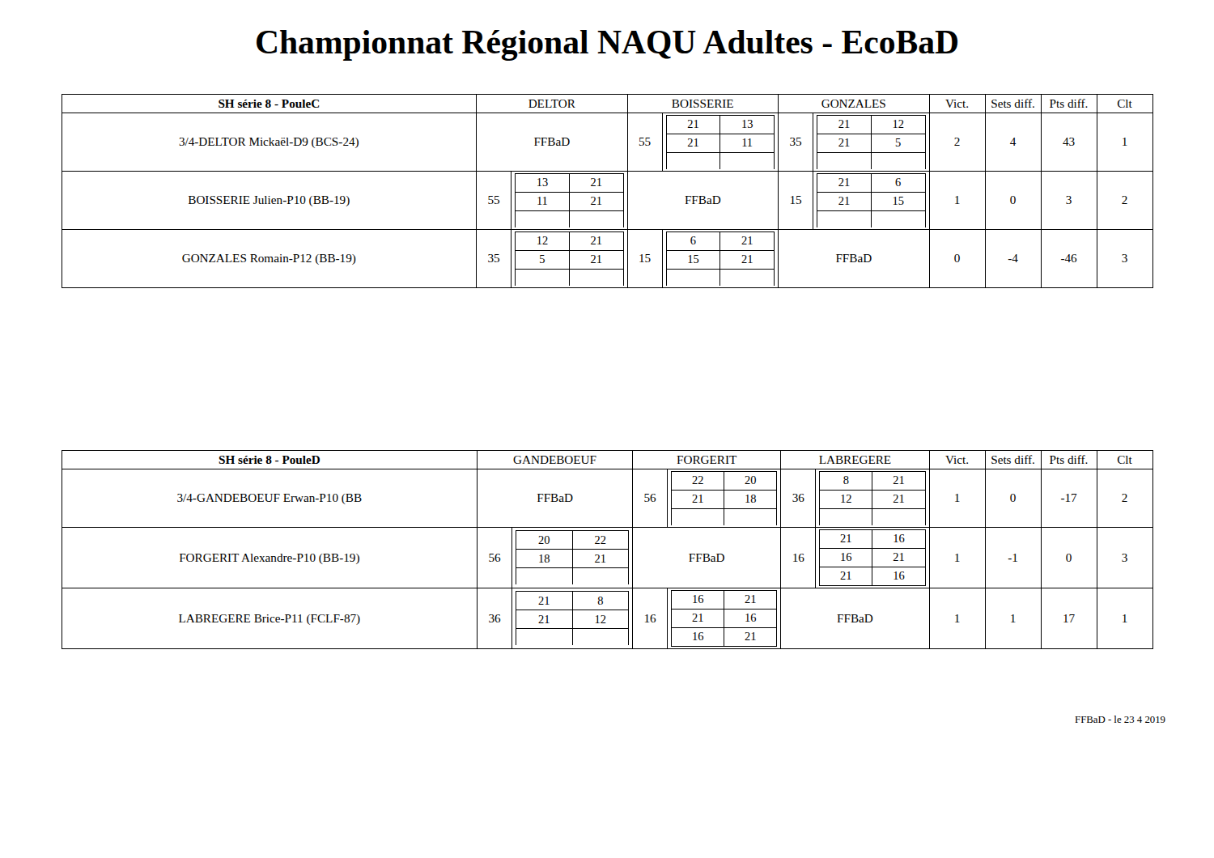Championnat Régional NAQU Adultes - EcoBaD
| SH série 8 - PouleC | DELTOR | BOISSERIE | GONZALES | Vict. | Sets diff. | Pts diff. | Clt |
| 3/4-DELTOR Mickaël-D9 (BCS-24) | FFBaD | 55 | / 21 / 13 / / 21 / 11 / | 35 | / 21 / 12 / / 21 / 5 / | 2 | 4 | 43 | 1 |
| BOISSERIE Julien-P10 (BB-19) | 55 | / 13 / 21 / / 11 / 21 / | FFBaD | 15 | / 21 / 6 / / 21 / 15 / | 1 | 0 | 3 | 2 |
| GONZALES Romain-P12 (BB-19) | 35 | / 12 / 21 / / 5 / 21 / | 15 | / 6 / 21 / / 15 / 21 / | FFBaD | 0 | -4 | -46 | 3 |
| SH série 8 - PouleD | GANDEBOEUF | FORGERIT | LABREGERE | Vict. | Sets diff. | Pts diff. | Clt |
| 3/4-GANDEBOEUF Erwan-P10 (BB | FFBaD | 56 | / 22 / 20 / / 21 / 18 / | 36 | / 8 / 21 / / 12 / 21 / | 1 | 0 | -17 | 2 |
| FORGERIT Alexandre-P10 (BB-19) | 56 | / 20 / 22 / / 18 / 21 / | FFBaD | 16 | / 21 / 16 / / 16 / 21 / / 21 / 16 / | 1 | -1 | 0 | 3 |
| LABREGERE Brice-P11 (FCLF-87) | 36 | / 21 / 8 / / 21 / 12 / | 16 | / 16 / 21 / / 21 / 16 / / 16 / 21 / | FFBaD | 1 | 1 | 17 | 1 |
FFBaD - le 23 4 2019